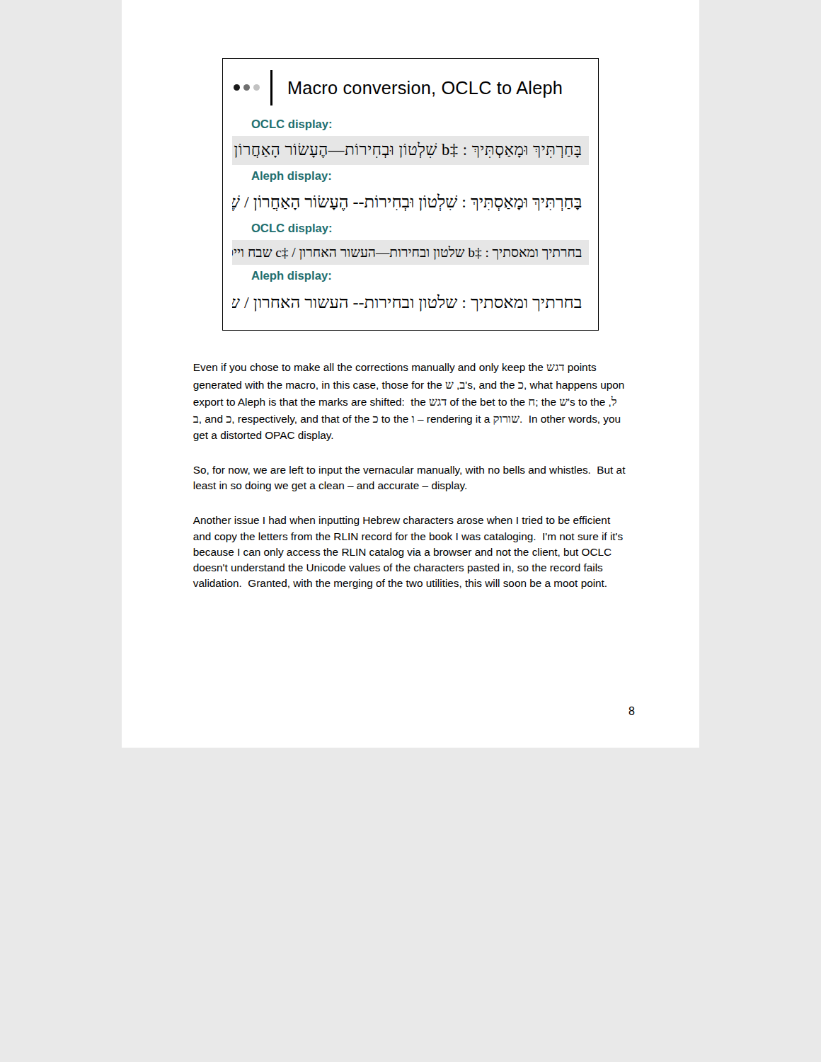Macro conversion, OCLC to Aleph
OCLC display:
בָּחַרְתִּיךְ וּמָאַסְתִּיךְ : ‡b שִׁלְטוֹן וּבְחִירוֹת—הֶעָשׂוֹר הָאַחֲרוֹן / ‡c שֶׁבַח וַיְיס, דּוּד אֶשְׁכּוֹל.
Aleph display:
בָּחַרְתִּיךְ וּמָאַסְתִּיךְ : שִׁלְטוֹן וּבְחִירוֹת-- הֶעָשׂוֹר הָאַחֲרוֹן / שֶׁבַח וַיְיס, דּוּד אֶשְׁכּוֹל.
OCLC display:
בחרתיך ומאסתיך : ‡b שלטון ובחירות—העשור האחרון / ‡c שבח וייס, דוד אשכול.
Aleph display:
בחרתיך ומאסתיך : שלטון ובחירות-- העשור האחרון / שבח וייס, דוד אשכול.
Even if you chose to make all the corrections manually and only keep the דגש points generated with the macro, in this case, those for the ב, ש's, and the כ, what happens upon export to Aleph is that the marks are shifted: the דגש of the bet to the ח; the ש's to the ל, ב, and כ, respectively, and that of the כ to the ו – rendering it a שורוק. In other words, you get a distorted OPAC display.
So, for now, we are left to input the vernacular manually, with no bells and whistles. But at least in so doing we get a clean – and accurate – display.
Another issue I had when inputting Hebrew characters arose when I tried to be efficient and copy the letters from the RLIN record for the book I was cataloging. I'm not sure if it's because I can only access the RLIN catalog via a browser and not the client, but OCLC doesn't understand the Unicode values of the characters pasted in, so the record fails validation. Granted, with the merging of the two utilities, this will soon be a moot point.
8